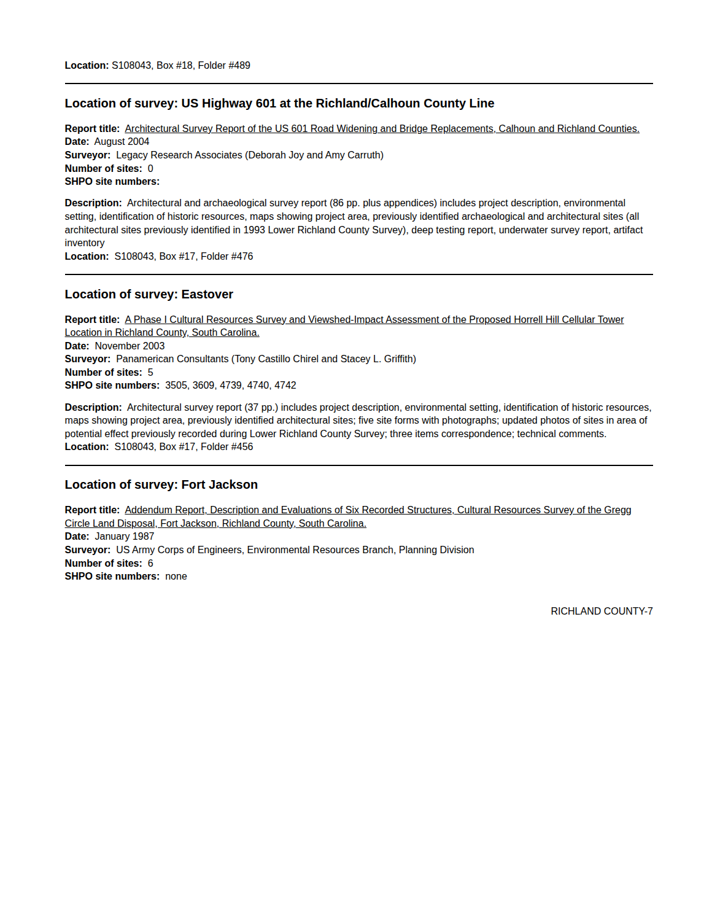Location: S108043, Box #18, Folder #489
Location of survey: US Highway 601 at the Richland/Calhoun County Line
Report title: Architectural Survey Report of the US 601 Road Widening and Bridge Replacements, Calhoun and Richland Counties.
Date: August 2004
Surveyor: Legacy Research Associates (Deborah Joy and Amy Carruth)
Number of sites: 0
SHPO site numbers:
Description: Architectural and archaeological survey report (86 pp. plus appendices) includes project description, environmental setting, identification of historic resources, maps showing project area, previously identified archaeological and architectural sites (all architectural sites previously identified in 1993 Lower Richland County Survey), deep testing report, underwater survey report, artifact inventory
Location: S108043, Box #17, Folder #476
Location of survey: Eastover
Report title: A Phase I Cultural Resources Survey and Viewshed-Impact Assessment of the Proposed Horrell Hill Cellular Tower Location in Richland County, South Carolina.
Date: November 2003
Surveyor: Panamerican Consultants (Tony Castillo Chirel and Stacey L. Griffith)
Number of sites: 5
SHPO site numbers: 3505, 3609, 4739, 4740, 4742
Description: Architectural survey report (37 pp.) includes project description, environmental setting, identification of historic resources, maps showing project area, previously identified architectural sites; five site forms with photographs; updated photos of sites in area of potential effect previously recorded during Lower Richland County Survey; three items correspondence; technical comments.
Location: S108043, Box #17, Folder #456
Location of survey: Fort Jackson
Report title: Addendum Report, Description and Evaluations of Six Recorded Structures, Cultural Resources Survey of the Gregg Circle Land Disposal, Fort Jackson, Richland County, South Carolina.
Date: January 1987
Surveyor: US Army Corps of Engineers, Environmental Resources Branch, Planning Division
Number of sites: 6
SHPO site numbers: none
RICHLAND COUNTY-7